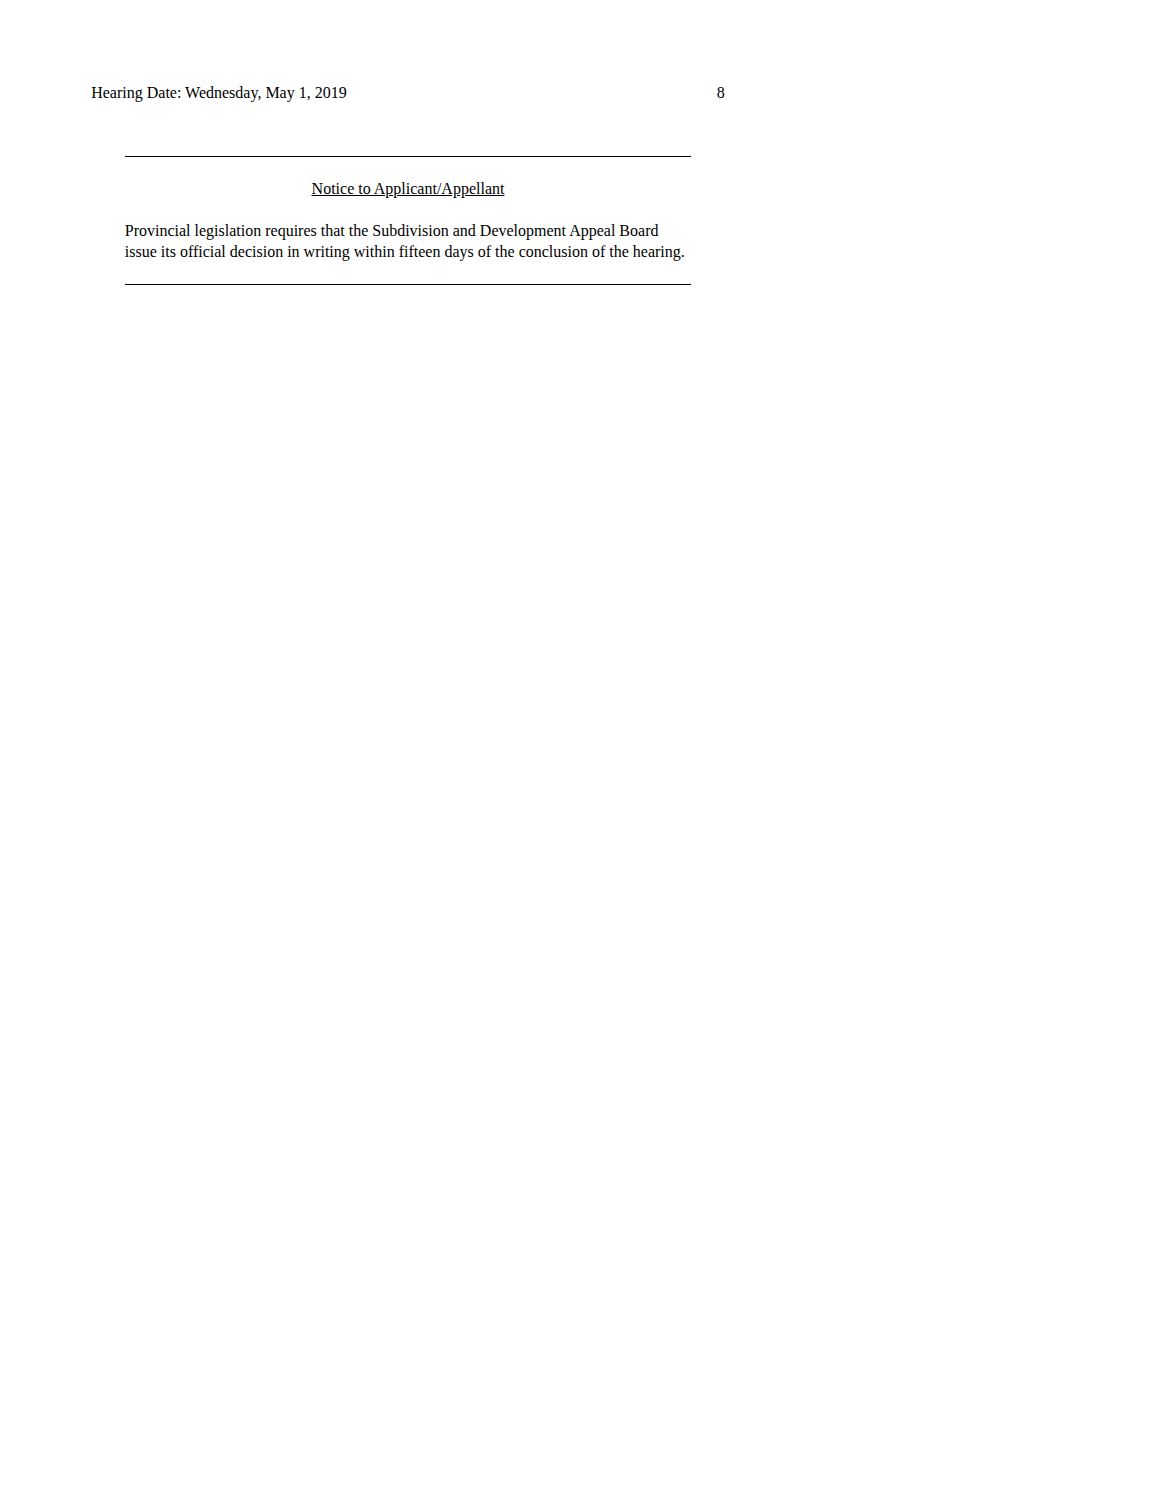Hearing Date: Wednesday, May 1, 2019
8
Notice to Applicant/Appellant
Provincial legislation requires that the Subdivision and Development Appeal Board issue its official decision in writing within fifteen days of the conclusion of the hearing.